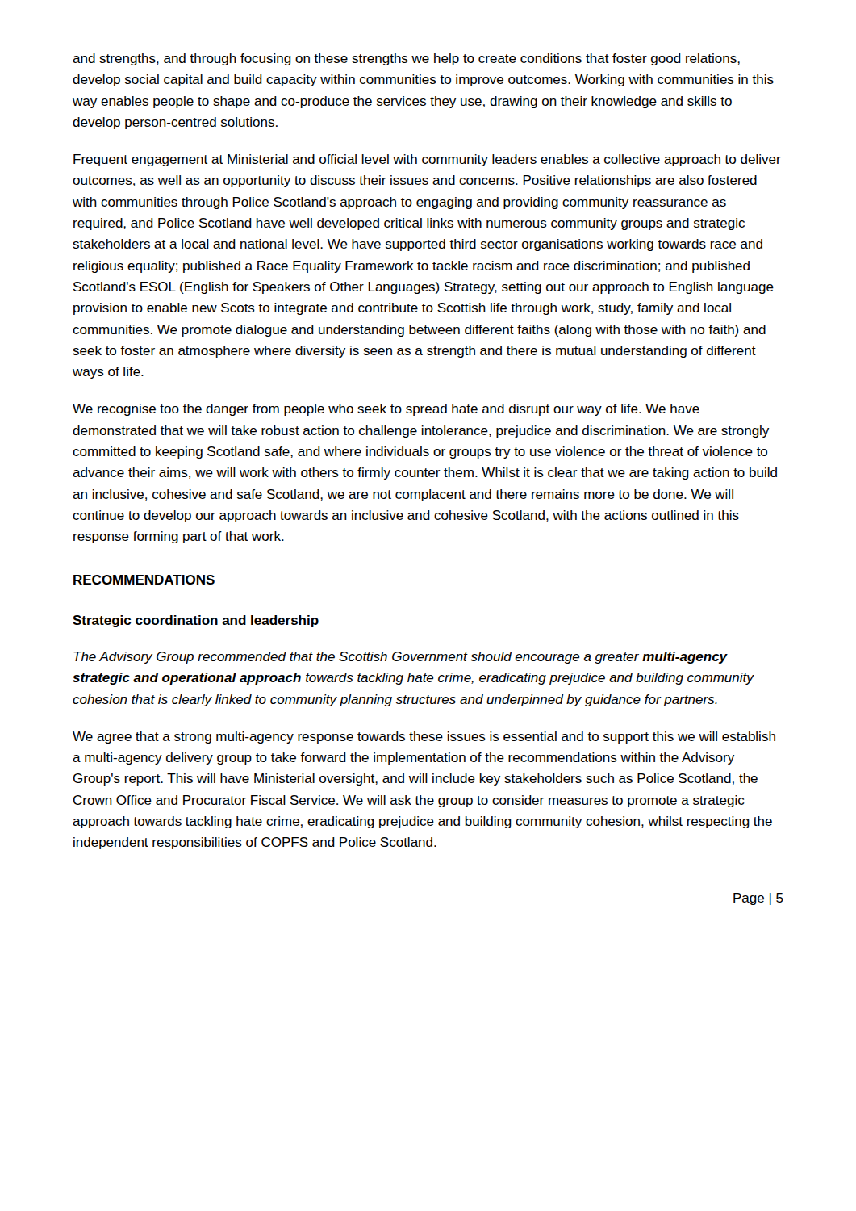and strengths, and through focusing on these strengths we help to create conditions that foster good relations, develop social capital and build capacity within communities to improve outcomes. Working with communities in this way enables people to shape and co-produce the services they use, drawing on their knowledge and skills to develop person-centred solutions.
Frequent engagement at Ministerial and official level with community leaders enables a collective approach to deliver outcomes, as well as an opportunity to discuss their issues and concerns. Positive relationships are also fostered with communities through Police Scotland's approach to engaging and providing community reassurance as required, and Police Scotland have well developed critical links with numerous community groups and strategic stakeholders at a local and national level. We have supported third sector organisations working towards race and religious equality; published a Race Equality Framework to tackle racism and race discrimination; and published Scotland's ESOL (English for Speakers of Other Languages) Strategy, setting out our approach to English language provision to enable new Scots to integrate and contribute to Scottish life through work, study, family and local communities. We promote dialogue and understanding between different faiths (along with those with no faith) and seek to foster an atmosphere where diversity is seen as a strength and there is mutual understanding of different ways of life.
We recognise too the danger from people who seek to spread hate and disrupt our way of life. We have demonstrated that we will take robust action to challenge intolerance, prejudice and discrimination. We are strongly committed to keeping Scotland safe, and where individuals or groups try to use violence or the threat of violence to advance their aims, we will work with others to firmly counter them. Whilst it is clear that we are taking action to build an inclusive, cohesive and safe Scotland, we are not complacent and there remains more to be done. We will continue to develop our approach towards an inclusive and cohesive Scotland, with the actions outlined in this response forming part of that work.
Recommendations
Strategic coordination and leadership
The Advisory Group recommended that the Scottish Government should encourage a greater multi-agency strategic and operational approach towards tackling hate crime, eradicating prejudice and building community cohesion that is clearly linked to community planning structures and underpinned by guidance for partners.
We agree that a strong multi-agency response towards these issues is essential and to support this we will establish a multi-agency delivery group to take forward the implementation of the recommendations within the Advisory Group's report. This will have Ministerial oversight, and will include key stakeholders such as Police Scotland, the Crown Office and Procurator Fiscal Service. We will ask the group to consider measures to promote a strategic approach towards tackling hate crime, eradicating prejudice and building community cohesion, whilst respecting the independent responsibilities of COPFS and Police Scotland.
Page | 5